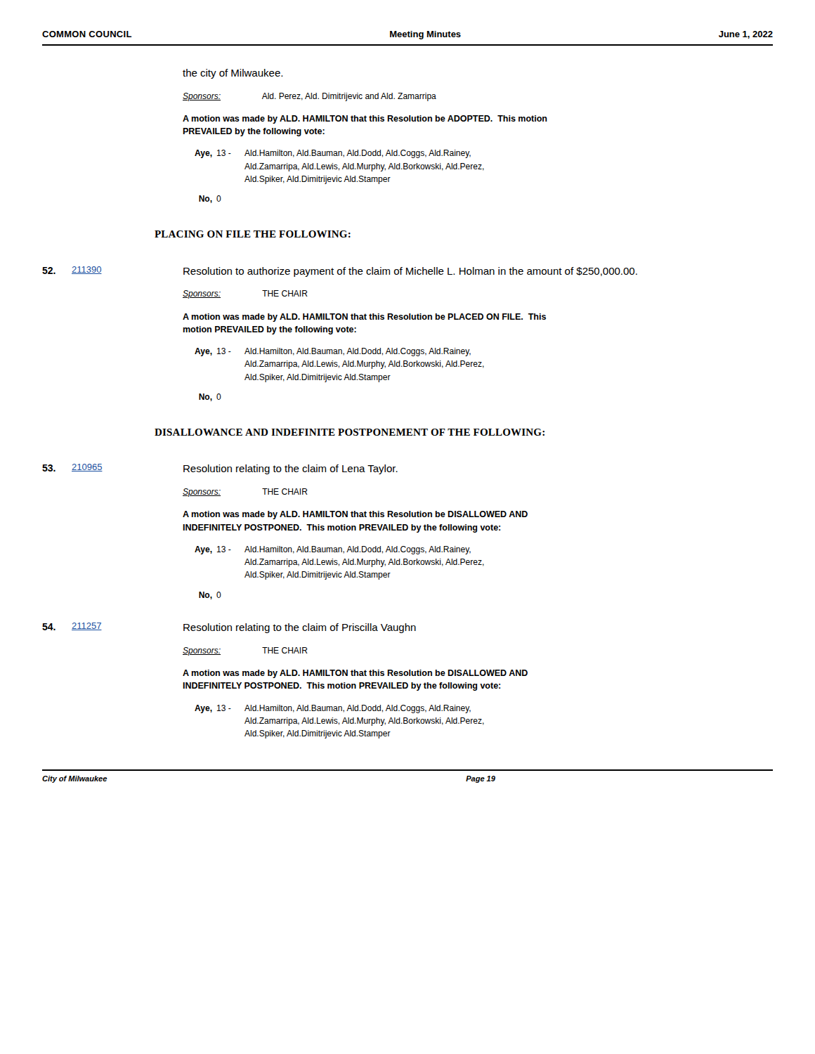COMMON COUNCIL
Meeting Minutes
June 1, 2022
the city of Milwaukee.
Sponsors: Ald. Perez, Ald. Dimitrijevic and Ald. Zamarripa
A motion was made by ALD. HAMILTON that this Resolution be ADOPTED. This motion PREVAILED by the following vote:
Aye,
13 -
Ald.Hamilton, Ald.Bauman, Ald.Dodd, Ald.Coggs, Ald.Rainey,
Ald.Zamarripa, Ald.Lewis, Ald.Murphy, Ald.Borkowski, Ald.Perez,
Ald.Spiker, Ald.Dimitrijevic Ald.Stamper
No, 0
PLACING ON FILE THE FOLLOWING:
52.
211390
Resolution to authorize payment of the claim of Michelle L. Holman in the amount of $250,000.00.
Sponsors: THE CHAIR
A motion was made by ALD. HAMILTON that this Resolution be PLACED ON FILE. This motion PREVAILED by the following vote:
Aye,
13 -
Ald.Hamilton, Ald.Bauman, Ald.Dodd, Ald.Coggs, Ald.Rainey,
Ald.Zamarripa, Ald.Lewis, Ald.Murphy, Ald.Borkowski, Ald.Perez,
Ald.Spiker, Ald.Dimitrijevic Ald.Stamper
No, 0
DISALLOWANCE AND INDEFINITE POSTPONEMENT OF THE FOLLOWING:
53.
210965
Resolution relating to the claim of Lena Taylor.
Sponsors: THE CHAIR
A motion was made by ALD. HAMILTON that this Resolution be DISALLOWED AND INDEFINITELY POSTPONED. This motion PREVAILED by the following vote:
Aye,
13 -
Ald.Hamilton, Ald.Bauman, Ald.Dodd, Ald.Coggs, Ald.Rainey,
Ald.Zamarripa, Ald.Lewis, Ald.Murphy, Ald.Borkowski, Ald.Perez,
Ald.Spiker, Ald.Dimitrijevic Ald.Stamper
No, 0
54.
211257
Resolution relating to the claim of Priscilla Vaughn
Sponsors: THE CHAIR
A motion was made by ALD. HAMILTON that this Resolution be DISALLOWED AND INDEFINITELY POSTPONED. This motion PREVAILED by the following vote:
Aye,
13 -
Ald.Hamilton, Ald.Bauman, Ald.Dodd, Ald.Coggs, Ald.Rainey,
Ald.Zamarripa, Ald.Lewis, Ald.Murphy, Ald.Borkowski, Ald.Perez,
Ald.Spiker, Ald.Dimitrijevic Ald.Stamper
City of Milwaukee
Page 19